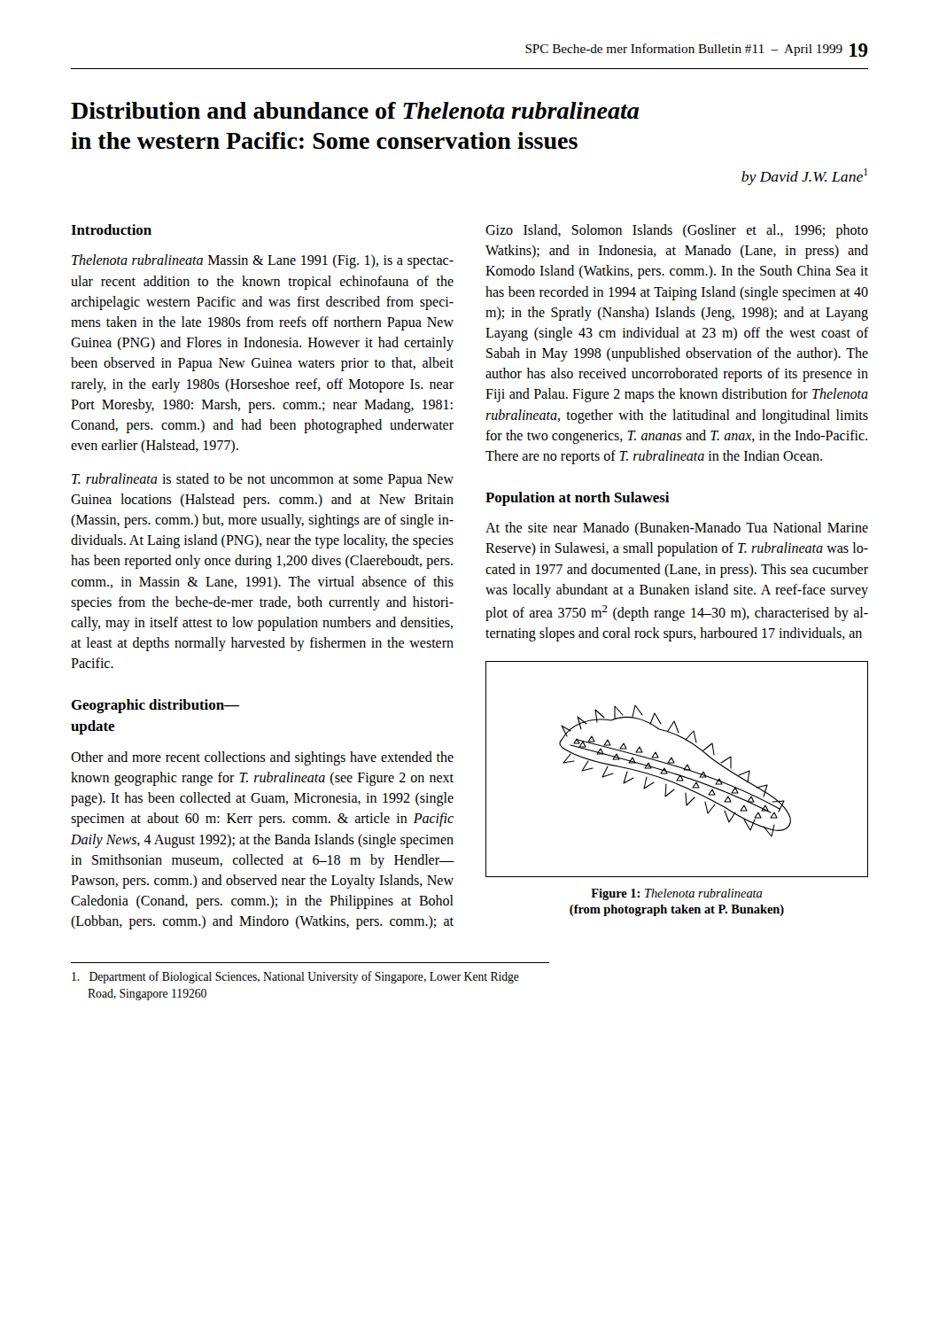SPC Beche-de mer Information Bulletin #11 – April 199919
Distribution and abundance of Thelenota rubralineata
in the western Pacific: Some conservation issues
by David J.W. Lane1
Introduction
Thelenota rubralineata Massin & Lane 1991 (Fig. 1), is a spectacular recent addition to the known tropical echinofauna of the archipelagic western Pacific and was first described from specimens taken in the late 1980s from reefs off northern Papua New Guinea (PNG) and Flores in Indonesia. However it had certainly been observed in Papua New Guinea waters prior to that, albeit rarely, in the early 1980s (Horseshoe reef, off Motopore Is. near Port Moresby, 1980: Marsh, pers. comm.; near Madang, 1981: Conand, pers. comm.) and had been photographed underwater even earlier (Halstead, 1977).
T. rubralineata is stated to be not uncommon at some Papua New Guinea locations (Halstead pers. comm.) and at New Britain (Massin, pers. comm.) but, more usually, sightings are of single individuals. At Laing island (PNG), near the type locality, the species has been reported only once during 1,200 dives (Claereboudt, pers. comm., in Massin & Lane, 1991). The virtual absence of this species from the beche-de-mer trade, both currently and historically, may in itself attest to low population numbers and densities, at least at depths normally harvested by fishermen in the western Pacific.
Geographic distribution—
update
Other and more recent collections and sightings have extended the known geographic range for T. rubralineata (see Figure 2 on next page). It has been collected at Guam, Micronesia, in 1992 (single specimen at about 60 m: Kerr pers. comm. & article in Pacific Daily News, 4 August 1992); at the Banda Islands (single specimen in Smithsonian museum, collected at 6–18 m by Hendler—Pawson, pers. comm.) and observed near the Loyalty Islands, New Caledonia (Conand, pers. comm.); in the Philippines at Bohol (Lobban, pers. comm.) and Mindoro (Watkins, pers. comm.); at Gizo Island, Solomon Islands (Gosliner et al., 1996; photo Watkins); and in Indonesia, at Manado (Lane, in press) and Komodo Island (Watkins, pers. comm.). In the South China Sea it has been recorded in 1994 at Taiping Island (single specimen at 40 m); in the Spratly (Nansha) Islands (Jeng, 1998); and at Layang Layang (single 43 cm individual at 23 m) off the west coast of Sabah in May 1998 (unpublished observation of the author). The author has also received uncorroborated reports of its presence in Fiji and Palau. Figure 2 maps the known distribution for Thelenota rubralineata, together with the latitudinal and longitudinal limits for the two congenerics, T. ananas and T. anax, in the Indo-Pacific. There are no reports of T. rubralineata in the Indian Ocean.
Population at north Sulawesi
At the site near Manado (Bunaken-Manado Tua National Marine Reserve) in Sulawesi, a small population of T. rubralineata was located in 1977 and documented (Lane, in press). This sea cucumber was locally abundant at a Bunaken island site. A reef-face survey plot of area 3750 m2 (depth range 14–30 m), characterised by alternating slopes and coral rock spurs, harboured 17 individuals, an
Figure 1: Thelenota rubralineata (from photograph taken at P. Bunaken)
1. Department of Biological Sciences, National University of Singapore, Lower Kent Ridge Road, Singapore 119260